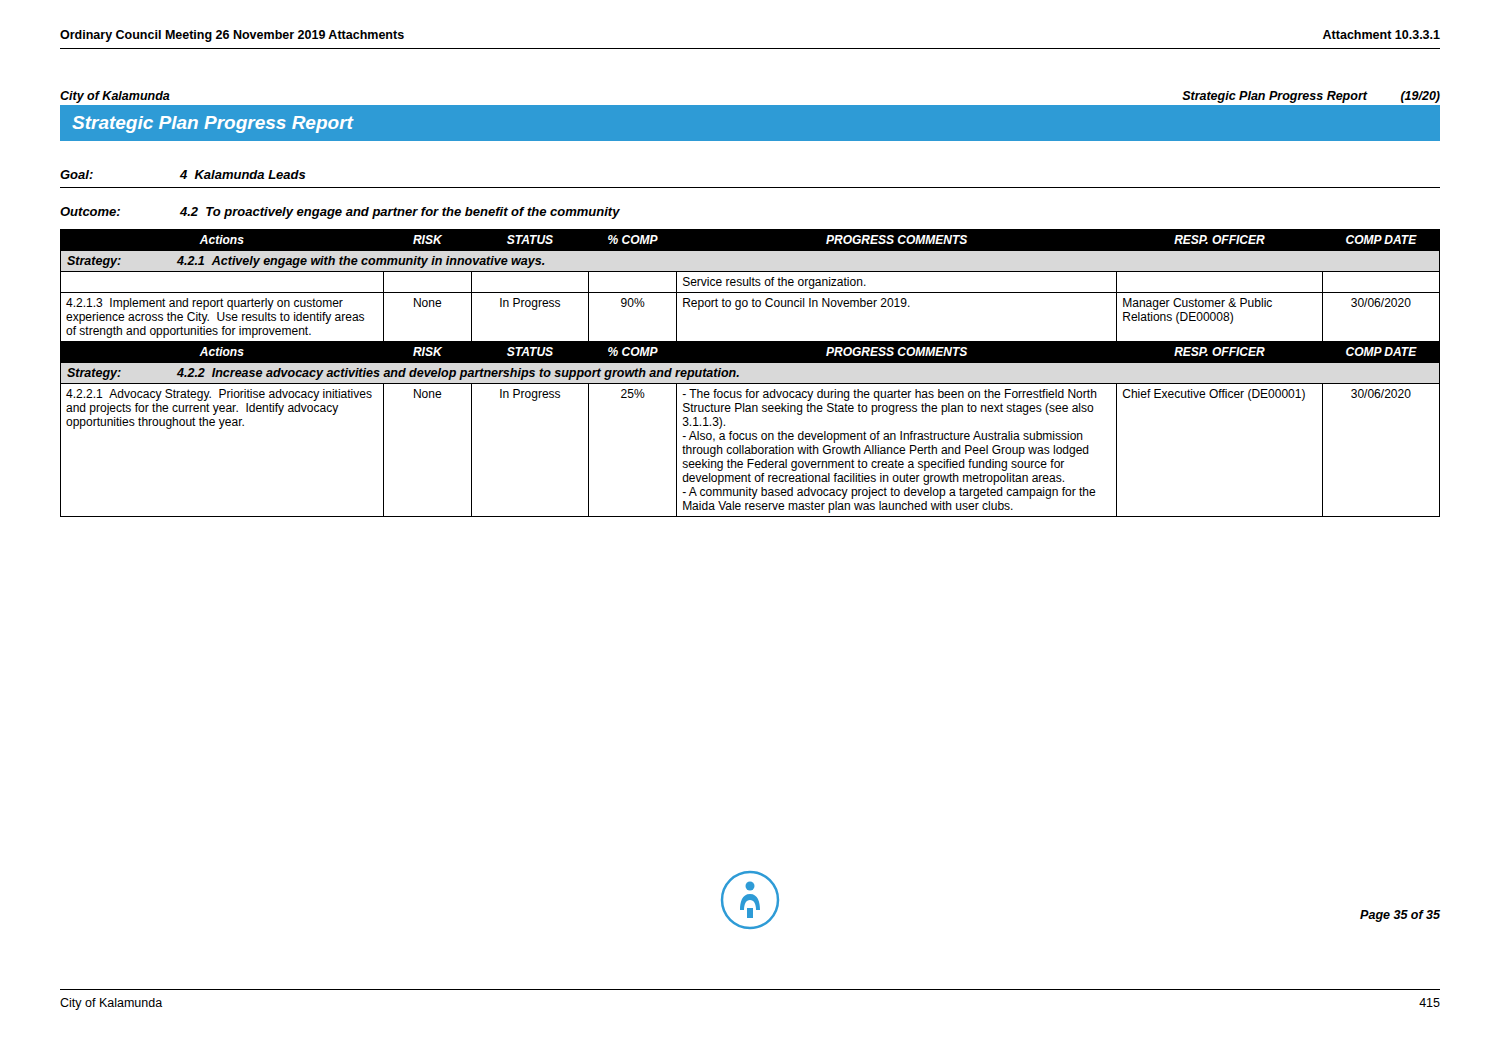Ordinary Council Meeting 26 November 2019 Attachments
Attachment 10.3.3.1
City of Kalamunda
Strategic Plan Progress Report (19/20)
Strategic Plan Progress Report
Goal: 4 Kalamunda Leads
Outcome: 4.2 To proactively engage and partner for the benefit of the community
| Actions | RISK | STATUS | % COMP | PROGRESS COMMENTS | RESP. OFFICER | COMP DATE |
| --- | --- | --- | --- | --- | --- | --- |
| Strategy: 4.2.1 Actively engage with the community in innovative ways. |
| | | | | Service results of the organization. | | |
| 4.2.1.3 Implement and report quarterly on customer experience across the City. Use results to identify areas of strength and opportunities for improvement. | None | In Progress | 90% | Report to go to Council In November 2019. | Manager Customer & Public Relations (DE00008) | 30/06/2020 |
| Actions | RISK | STATUS | % COMP | PROGRESS COMMENTS | RESP. OFFICER | COMP DATE |
| Strategy: 4.2.2 Increase advocacy activities and develop partnerships to support growth and reputation. |
| 4.2.2.1 Advocacy Strategy. Prioritise advocacy initiatives and projects for the current year. Identify advocacy opportunities throughout the year. | None | In Progress | 25% | - The focus for advocacy during the quarter has been on the Forrestfield North Structure Plan seeking the State to progress the plan to next stages (see also 3.1.1.3). - Also, a focus on the development of an Infrastructure Australia submission through collaboration with Growth Alliance Perth and Peel Group was lodged seeking the Federal government to create a specified funding source for development of recreational facilities in outer growth metropolitan areas. - A community based advocacy project to develop a targeted campaign for the Maida Vale reserve master plan was launched with user clubs. | Chief Executive Officer (DE00001) | 30/06/2020 |
Page 35 of 35
City of Kalamunda
415